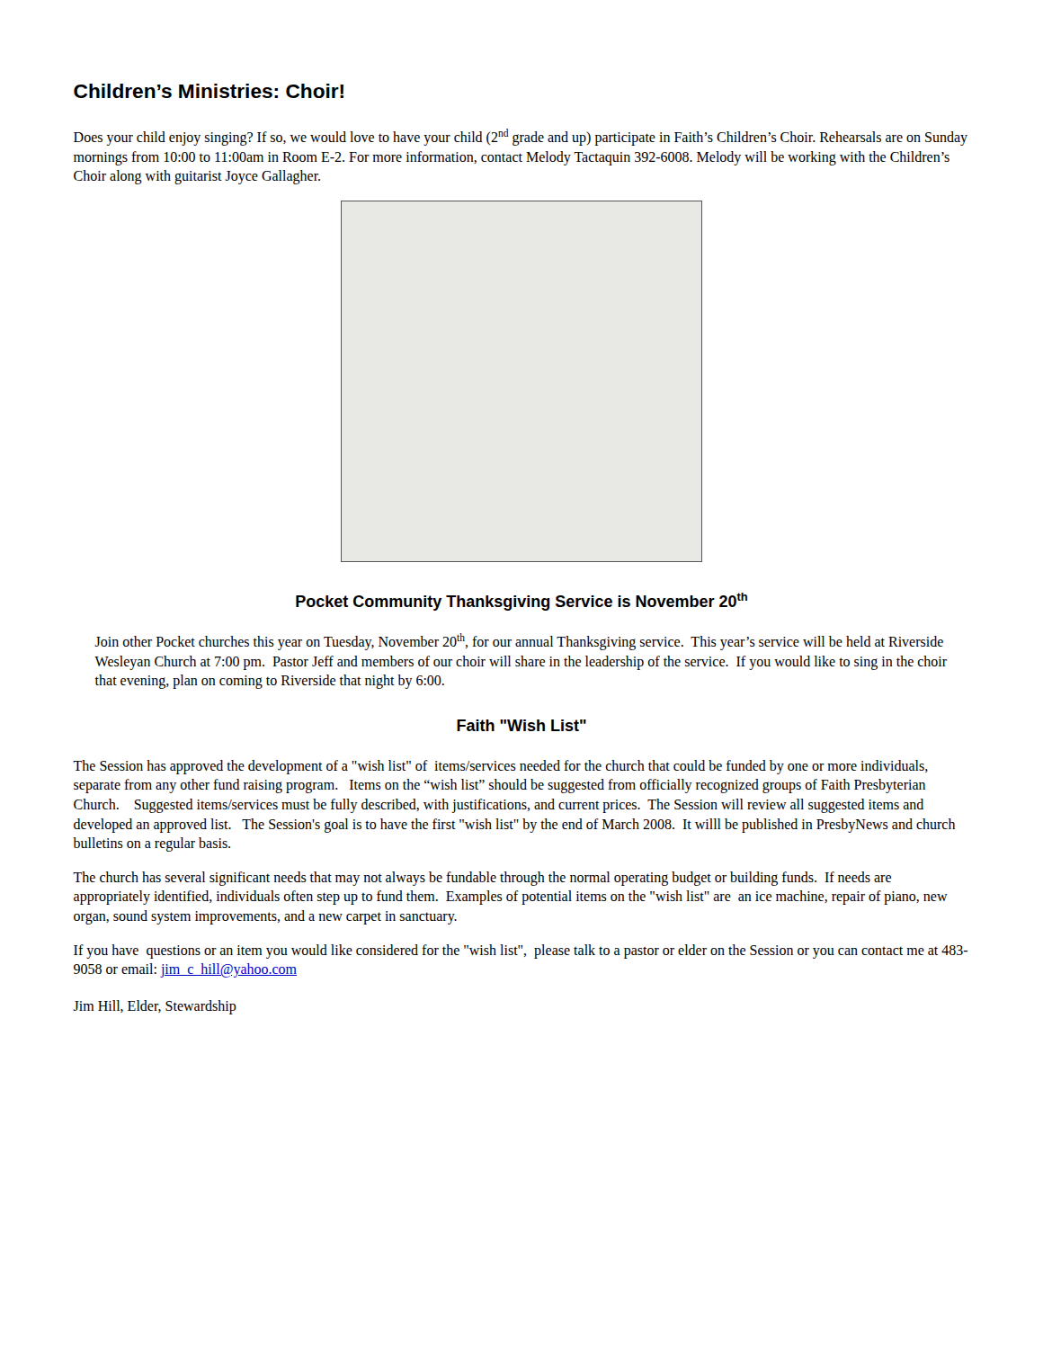Children’s Ministries: Choir!
Does your child enjoy singing? If so, we would love to have your child (2nd grade and up) participate in Faith’s Children’s Choir. Rehearsals are on Sunday mornings from 10:00 to 11:00am in Room E-2. For more information, contact Melody Tactaquin 392-6008. Melody will be working with the Children’s Choir along with guitarist Joyce Gallagher.
Faith Children's Choir group photo
Pocket Community Thanksgiving Service is November 20th
Join other Pocket churches this year on Tuesday, November 20th, for our annual Thanksgiving service. This year’s service will be held at Riverside Wesleyan Church at 7:00 pm. Pastor Jeff and members of our choir will share in the leadership of the service. If you would like to sing in the choir that evening, plan on coming to Riverside that night by 6:00.
Faith "Wish List"
The Session has approved the development of a "wish list" of items/services needed for the church that could be funded by one or more individuals, separate from any other fund raising program. Items on the “wish list” should be suggested from officially recognized groups of Faith Presbyterian Church. Suggested items/services must be fully described, with justifications, and current prices. The Session will review all suggested items and developed an approved list. The Session's goal is to have the first "wish list" by the end of March 2008. It willl be published in PresbyNews and church bulletins on a regular basis.
The church has several significant needs that may not always be fundable through the normal operating budget or building funds. If needs are appropriately identified, individuals often step up to fund them. Examples of potential items on the "wish list" are an ice machine, repair of piano, new organ, sound system improvements, and a new carpet in sanctuary.
If you have questions or an item you would like considered for the "wish list", please talk to a pastor or elder on the Session or you can contact me at 483-9058 or email: jim_c_hill@yahoo.com
Jim Hill, Elder, Stewardship